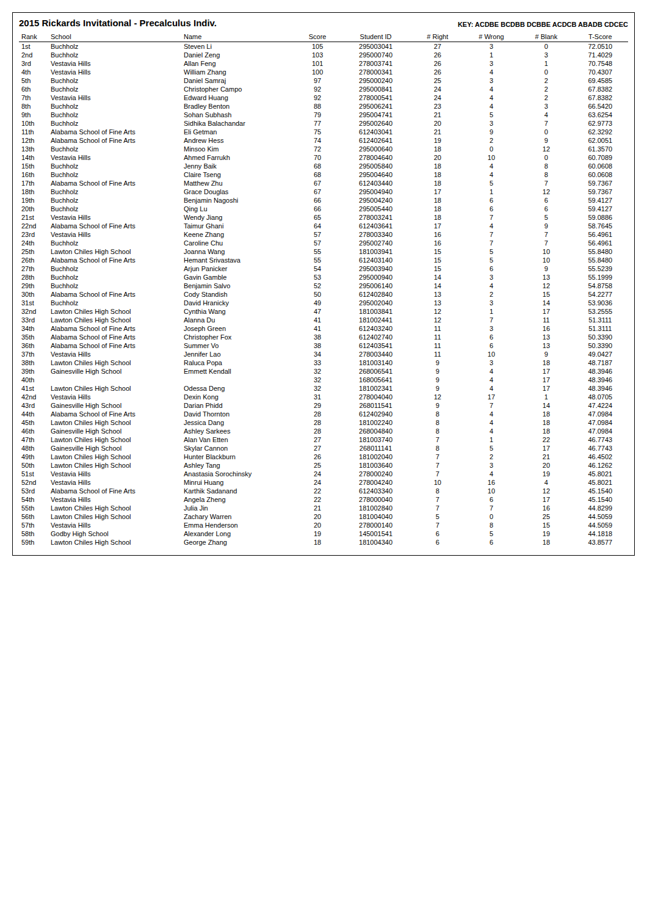2015 Rickards Invitational - Precalculus Indiv.
KEY: ACDBE BCDBB DCBBE ACDCB ABADB CDCEC
| Rank | School | Name | Score | Student ID | # Right | # Wrong | # Blank | T-Score |
| --- | --- | --- | --- | --- | --- | --- | --- | --- |
| 1st | Buchholz | Steven Li | 105 | 295003041 | 27 | 3 | 0 | 72.0510 |
| 2nd | Buchholz | Daniel Zeng | 103 | 295000740 | 26 | 1 | 3 | 71.4029 |
| 3rd | Vestavia Hills | Allan Feng | 101 | 278003741 | 26 | 3 | 1 | 70.7548 |
| 4th | Vestavia Hills | William Zhang | 100 | 278000341 | 26 | 4 | 0 | 70.4307 |
| 5th | Buchholz | Daniel Samraj | 97 | 295000240 | 25 | 3 | 2 | 69.4585 |
| 6th | Buchholz | Christopher Campo | 92 | 295000841 | 24 | 4 | 2 | 67.8382 |
| 7th | Vestavia Hills | Edward Huang | 92 | 278000541 | 24 | 4 | 2 | 67.8382 |
| 8th | Buchholz | Bradley Benton | 88 | 295006241 | 23 | 4 | 3 | 66.5420 |
| 9th | Buchholz | Sohan Subhash | 79 | 295004741 | 21 | 5 | 4 | 63.6254 |
| 10th | Buchholz | Sidhika Balachandar | 77 | 295002640 | 20 | 3 | 7 | 62.9773 |
| 11th | Alabama School of Fine Arts | Eli Getman | 75 | 612403041 | 21 | 9 | 0 | 62.3292 |
| 12th | Alabama School of Fine Arts | Andrew Hess | 74 | 612402641 | 19 | 2 | 9 | 62.0051 |
| 13th | Buchholz | Minsoo Kim | 72 | 295000640 | 18 | 0 | 12 | 61.3570 |
| 14th | Vestavia Hills | Ahmed Farrukh | 70 | 278004640 | 20 | 10 | 0 | 60.7089 |
| 15th | Buchholz | Jenny Baik | 68 | 295005840 | 18 | 4 | 8 | 60.0608 |
| 16th | Buchholz | Claire Tseng | 68 | 295004640 | 18 | 4 | 8 | 60.0608 |
| 17th | Alabama School of Fine Arts | Matthew Zhu | 67 | 612403440 | 18 | 5 | 7 | 59.7367 |
| 18th | Buchholz | Grace Douglas | 67 | 295004940 | 17 | 1 | 12 | 59.7367 |
| 19th | Buchholz | Benjamin Nagoshi | 66 | 295004240 | 18 | 6 | 6 | 59.4127 |
| 20th | Buchholz | Qing Lu | 66 | 295005440 | 18 | 6 | 6 | 59.4127 |
| 21st | Vestavia Hills | Wendy Jiang | 65 | 278003241 | 18 | 7 | 5 | 59.0886 |
| 22nd | Alabama School of Fine Arts | Taimur Ghani | 64 | 612403641 | 17 | 4 | 9 | 58.7645 |
| 23rd | Vestavia Hills | Keene Zhang | 57 | 278003340 | 16 | 7 | 7 | 56.4961 |
| 24th | Buchholz | Caroline Chu | 57 | 295002740 | 16 | 7 | 7 | 56.4961 |
| 25th | Lawton Chiles High School | Joanna Wang | 55 | 181003941 | 15 | 5 | 10 | 55.8480 |
| 26th | Alabama School of Fine Arts | Hemant Srivastava | 55 | 612403140 | 15 | 5 | 10 | 55.8480 |
| 27th | Buchholz | Arjun Panicker | 54 | 295003940 | 15 | 6 | 9 | 55.5239 |
| 28th | Buchholz | Gavin Gamble | 53 | 295000940 | 14 | 3 | 13 | 55.1999 |
| 29th | Buchholz | Benjamin Salvo | 52 | 295006140 | 14 | 4 | 12 | 54.8758 |
| 30th | Alabama School of Fine Arts | Cody Standish | 50 | 612402840 | 13 | 2 | 15 | 54.2277 |
| 31st | Buchholz | David Hranicky | 49 | 295002040 | 13 | 3 | 14 | 53.9036 |
| 32nd | Lawton Chiles High School | Cynthia Wang | 47 | 181003841 | 12 | 1 | 17 | 53.2555 |
| 33rd | Lawton Chiles High School | Alanna Du | 41 | 181002441 | 12 | 7 | 11 | 51.3111 |
| 34th | Alabama School of Fine Arts | Joseph Green | 41 | 612403240 | 11 | 3 | 16 | 51.3111 |
| 35th | Alabama School of Fine Arts | Christopher Fox | 38 | 612402740 | 11 | 6 | 13 | 50.3390 |
| 36th | Alabama School of Fine Arts | Summer Vo | 38 | 612403541 | 11 | 6 | 13 | 50.3390 |
| 37th | Vestavia Hills | Jennifer Lao | 34 | 278003440 | 11 | 10 | 9 | 49.0427 |
| 38th | Lawton Chiles High School | Raluca Popa | 33 | 181003140 | 9 | 3 | 18 | 48.7187 |
| 39th | Gainesville High School | Emmett Kendall | 32 | 268006541 | 9 | 4 | 17 | 48.3946 |
| 40th | | | 32 | 168005641 | 9 | 4 | 17 | 48.3946 |
| 41st | Lawton Chiles High School | Odessa Deng | 32 | 181002341 | 9 | 4 | 17 | 48.3946 |
| 42nd | Vestavia Hills | Dexin Kong | 31 | 278004040 | 12 | 17 | 1 | 48.0705 |
| 43rd | Gainesville High School | Darian Phidd | 29 | 268011541 | 9 | 7 | 14 | 47.4224 |
| 44th | Alabama School of Fine Arts | David Thornton | 28 | 612402940 | 8 | 4 | 18 | 47.0984 |
| 45th | Lawton Chiles High School | Jessica Dang | 28 | 181002240 | 8 | 4 | 18 | 47.0984 |
| 46th | Gainesville High School | Ashley Sarkees | 28 | 268004840 | 8 | 4 | 18 | 47.0984 |
| 47th | Lawton Chiles High School | Alan Van Etten | 27 | 181003740 | 7 | 1 | 22 | 46.7743 |
| 48th | Gainesville High School | Skylar Cannon | 27 | 268011141 | 8 | 5 | 17 | 46.7743 |
| 49th | Lawton Chiles High School | Hunter Blackburn | 26 | 181002040 | 7 | 2 | 21 | 46.4502 |
| 50th | Lawton Chiles High School | Ashley Tang | 25 | 181003640 | 7 | 3 | 20 | 46.1262 |
| 51st | Vestavia Hills | Anastasia Sorochinsky | 24 | 278000240 | 7 | 4 | 19 | 45.8021 |
| 52nd | Vestavia Hills | Minrui Huang | 24 | 278004240 | 10 | 16 | 4 | 45.8021 |
| 53rd | Alabama School of Fine Arts | Karthik Sadanand | 22 | 612403340 | 8 | 10 | 12 | 45.1540 |
| 54th | Vestavia Hills | Angela Zheng | 22 | 278000040 | 7 | 6 | 17 | 45.1540 |
| 55th | Lawton Chiles High School | Julia Jin | 21 | 181002840 | 7 | 7 | 16 | 44.8299 |
| 56th | Lawton Chiles High School | Zachary Warren | 20 | 181004040 | 5 | 0 | 25 | 44.5059 |
| 57th | Vestavia Hills | Emma Henderson | 20 | 278000140 | 7 | 8 | 15 | 44.5059 |
| 58th | Godby High School | Alexander Long | 19 | 145001541 | 6 | 5 | 19 | 44.1818 |
| 59th | Lawton Chiles High School | George Zhang | 18 | 181004340 | 6 | 6 | 18 | 43.8577 |